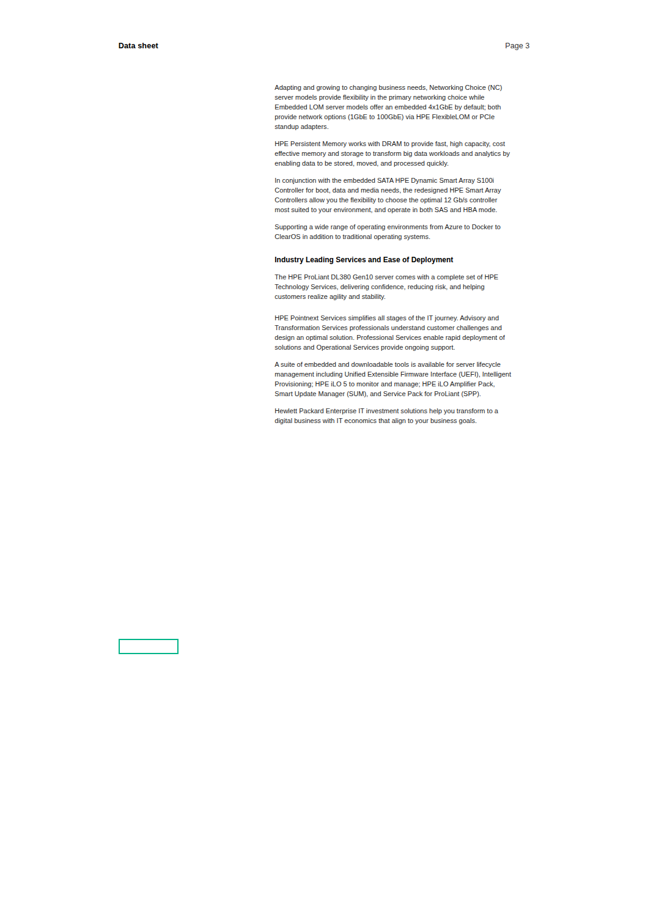Data sheet Page 3
Adapting and growing to changing business needs, Networking Choice (NC) server models provide flexibility in the primary networking choice while Embedded LOM server models offer an embedded 4x1GbE by default; both provide network options (1GbE to 100GbE) via HPE FlexibleLOM or PCIe standup adapters.
HPE Persistent Memory works with DRAM to provide fast, high capacity, cost effective memory and storage to transform big data workloads and analytics by enabling data to be stored, moved, and processed quickly.
In conjunction with the embedded SATA HPE Dynamic Smart Array S100i Controller for boot, data and media needs, the redesigned HPE Smart Array Controllers allow you the flexibility to choose the optimal 12 Gb/s controller most suited to your environment, and operate in both SAS and HBA mode.
Supporting a wide range of operating environments from Azure to Docker to ClearOS in addition to traditional operating systems.
Industry Leading Services and Ease of Deployment
The HPE ProLiant DL380 Gen10 server comes with a complete set of HPE Technology Services, delivering confidence, reducing risk, and helping customers realize agility and stability.
HPE Pointnext Services simplifies all stages of the IT journey. Advisory and Transformation Services professionals understand customer challenges and design an optimal solution. Professional Services enable rapid deployment of solutions and Operational Services provide ongoing support.
A suite of embedded and downloadable tools is available for server lifecycle management including Unified Extensible Firmware Interface (UEFI), Intelligent Provisioning; HPE iLO 5 to monitor and manage; HPE iLO Amplifier Pack, Smart Update Manager (SUM), and Service Pack for ProLiant (SPP).
Hewlett Packard Enterprise IT investment solutions help you transform to a digital business with IT economics that align to your business goals.